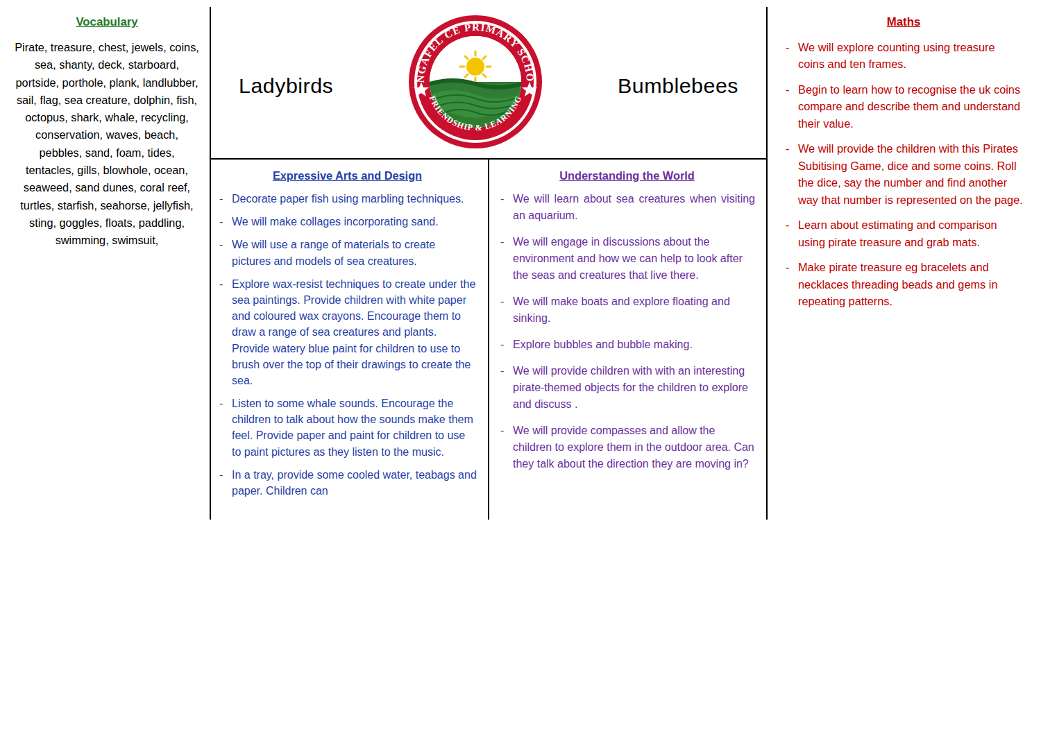Vocabulary
Pirate, treasure, chest, jewels, coins, sea, shanty, deck, starboard, portside, porthole, plank, landlubber, sail, flag, sea creature, dolphin, fish, octopus, shark, whale, recycling, conservation, waves, beach, pebbles, sand, foam, tides, tentacles, gills, blowhole, ocean, seaweed, sand dunes, coral reef, turtles, starfish, seahorse, jellyfish, sting, goggles, floats, paddling, swimming, swimsuit,
Ladybirds
LANGAFEL CE PRIMARY SCHOOL FRIENDSHIP & LEARNING
Bumblebees
Maths
We will explore counting using treasure coins and ten frames.
Begin to learn how to recognise the uk coins compare and describe them and understand their value.
We will provide the children with this Pirates Subitising Game, dice and some coins. Roll the dice, say the number and find another way that number is represented on the page.
Learn about estimating and comparison using pirate treasure and grab mats.
Make pirate treasure eg bracelets and necklaces threading beads and gems in repeating patterns.
Expressive Arts and Design
Decorate paper fish using marbling techniques.
We will make collages incorporating sand.
We will use a range of materials to create pictures and models of sea creatures.
Explore wax-resist techniques to create under the sea paintings. Provide children with white paper and coloured wax crayons. Encourage them to draw a range of sea creatures and plants. Provide watery blue paint for children to use to brush over the top of their drawings to create the sea.
Listen to some whale sounds. Encourage the children to talk about how the sounds make them feel. Provide paper and paint for children to use to paint pictures as they listen to the music.
In a tray, provide some cooled water, teabags and paper. Children can
Understanding the World
We will learn about sea creatures when visiting an aquarium.
We will engage in discussions about the environment and how we can help to look after the seas and creatures that live there.
We will make boats and explore floating and sinking.
Explore bubbles and bubble making.
We will provide children with with an interesting pirate-themed objects for the children to explore and discuss .
We will provide compasses and allow the children to explore them in the outdoor area. Can they talk about the direction they are moving in?